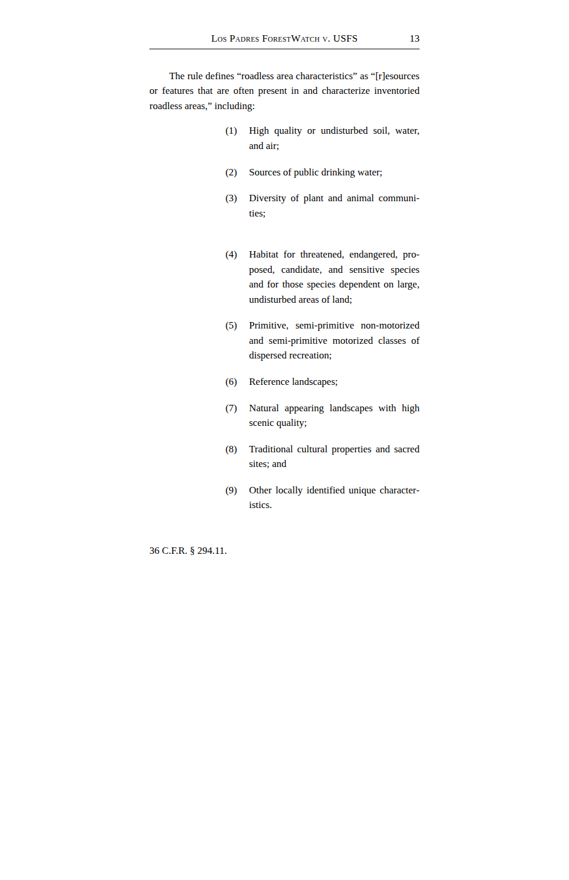Los Padres ForestWatch v. USFS 13
The rule defines “roadless area characteristics” as “[r]esources or features that are often present in and characterize inventoried roadless areas,” including:
High quality or undisturbed soil, water, and air;
Sources of public drinking water;
Diversity of plant and animal communities;
Habitat for threatened, endangered, proposed, candidate, and sensitive species and for those species dependent on large, undisturbed areas of land;
Primitive, semi-primitive non-motorized and semi-primitive motorized classes of dispersed recreation;
Reference landscapes;
Natural appearing landscapes with high scenic quality;
Traditional cultural properties and sacred sites; and
Other locally identified unique characteristics.
36 C.F.R. § 294.11.